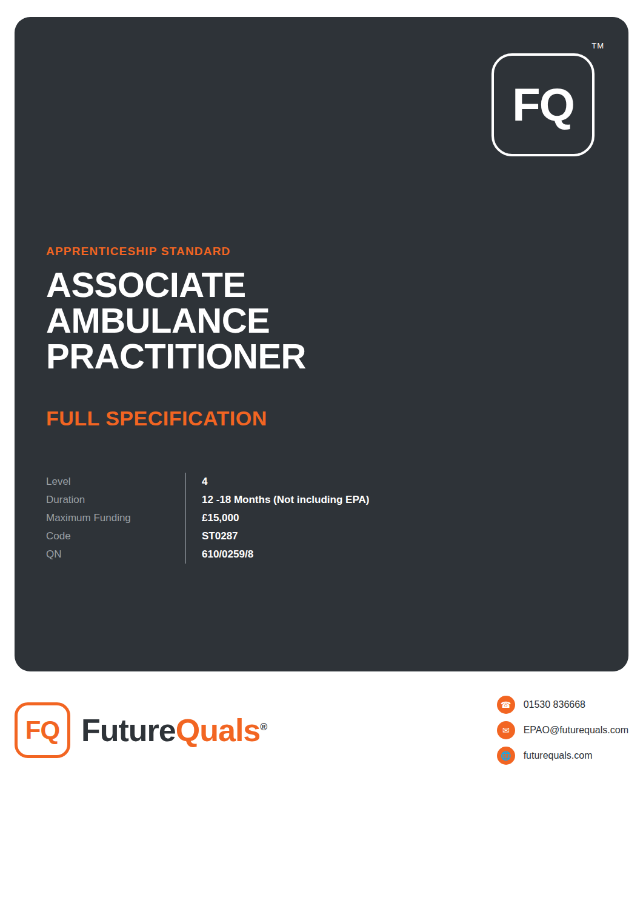TM
FQ
Apprenticeship Standard
Associate
Ambulance
Practitioner
Full Specification
| Level | 4 |
| Duration | 12 -18 Months (Not including EPA) |
| Maximum Funding | £15,000 |
| Code | ST0287 |
| QN | 610/0259/8 |
FQ
Future Quals®
☎01530 836668
✉EPAO@futurequals.com
🌐futurequals.com